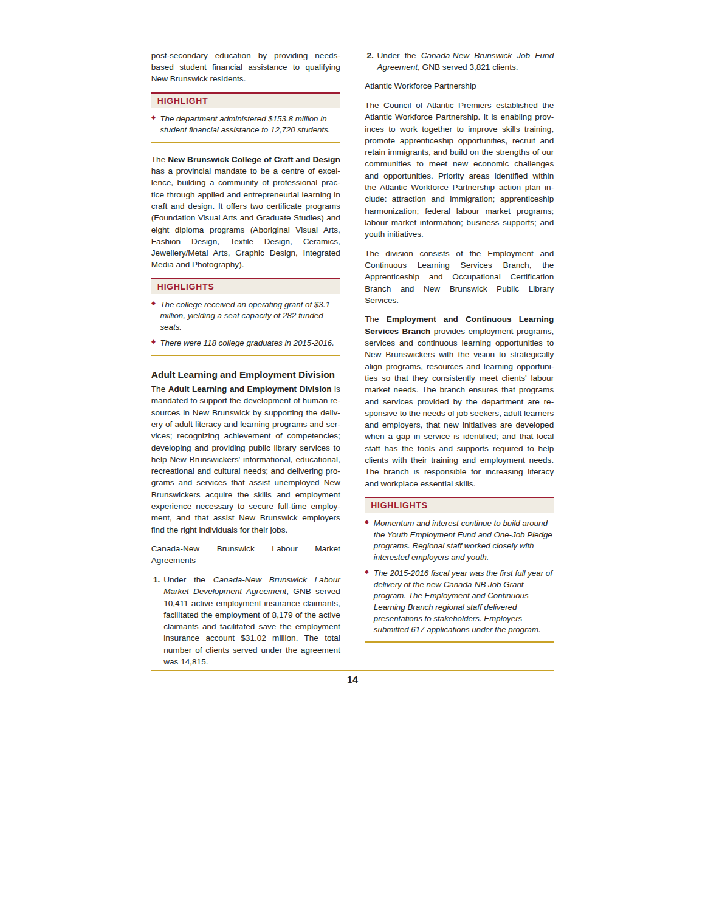post-secondary education by providing needs-based student financial assistance to qualifying New Brunswick residents.
Highlight
The department administered $153.8 million in student financial assistance to 12,720 students.
The New Brunswick College of Craft and Design has a provincial mandate to be a centre of excellence, building a community of professional practice through applied and entrepreneurial learning in craft and design. It offers two certificate programs (Foundation Visual Arts and Graduate Studies) and eight diploma programs (Aboriginal Visual Arts, Fashion Design, Textile Design, Ceramics, Jewellery/Metal Arts, Graphic Design, Integrated Media and Photography).
Highlights
The college received an operating grant of $3.1 million, yielding a seat capacity of 282 funded seats.
There were 118 college graduates in 2015-2016.
Adult Learning and Employment Division
The Adult Learning and Employment Division is mandated to support the development of human resources in New Brunswick by supporting the delivery of adult literacy and learning programs and services; recognizing achievement of competencies; developing and providing public library services to help New Brunswickers' informational, educational, recreational and cultural needs; and delivering programs and services that assist unemployed New Brunswickers acquire the skills and employment experience necessary to secure full-time employment, and that assist New Brunswick employers find the right individuals for their jobs.
Canada-New Brunswick Labour Market Agreements
Under the Canada-New Brunswick Labour Market Development Agreement, GNB served 10,411 active employment insurance claimants, facilitated the employment of 8,179 of the active claimants and facilitated save the employment insurance account $31.02 million. The total number of clients served under the agreement was 14,815.
Under the Canada-New Brunswick Job Fund Agreement, GNB served 3,821 clients.
Atlantic Workforce Partnership
The Council of Atlantic Premiers established the Atlantic Workforce Partnership. It is enabling provinces to work together to improve skills training, promote apprenticeship opportunities, recruit and retain immigrants, and build on the strengths of our communities to meet new economic challenges and opportunities. Priority areas identified within the Atlantic Workforce Partnership action plan include: attraction and immigration; apprenticeship harmonization; federal labour market programs; labour market information; business supports; and youth initiatives.
The division consists of the Employment and Continuous Learning Services Branch, the Apprenticeship and Occupational Certification Branch and New Brunswick Public Library Services.
The Employment and Continuous Learning Services Branch provides employment programs, services and continuous learning opportunities to New Brunswickers with the vision to strategically align programs, resources and learning opportunities so that they consistently meet clients' labour market needs. The branch ensures that programs and services provided by the department are responsive to the needs of job seekers, adult learners and employers, that new initiatives are developed when a gap in service is identified; and that local staff has the tools and supports required to help clients with their training and employment needs. The branch is responsible for increasing literacy and workplace essential skills.
Highlights
Momentum and interest continue to build around the Youth Employment Fund and One-Job Pledge programs. Regional staff worked closely with interested employers and youth.
The 2015-2016 fiscal year was the first full year of delivery of the new Canada-NB Job Grant program. The Employment and Continuous Learning Branch regional staff delivered presentations to stakeholders. Employers submitted 617 applications under the program.
14